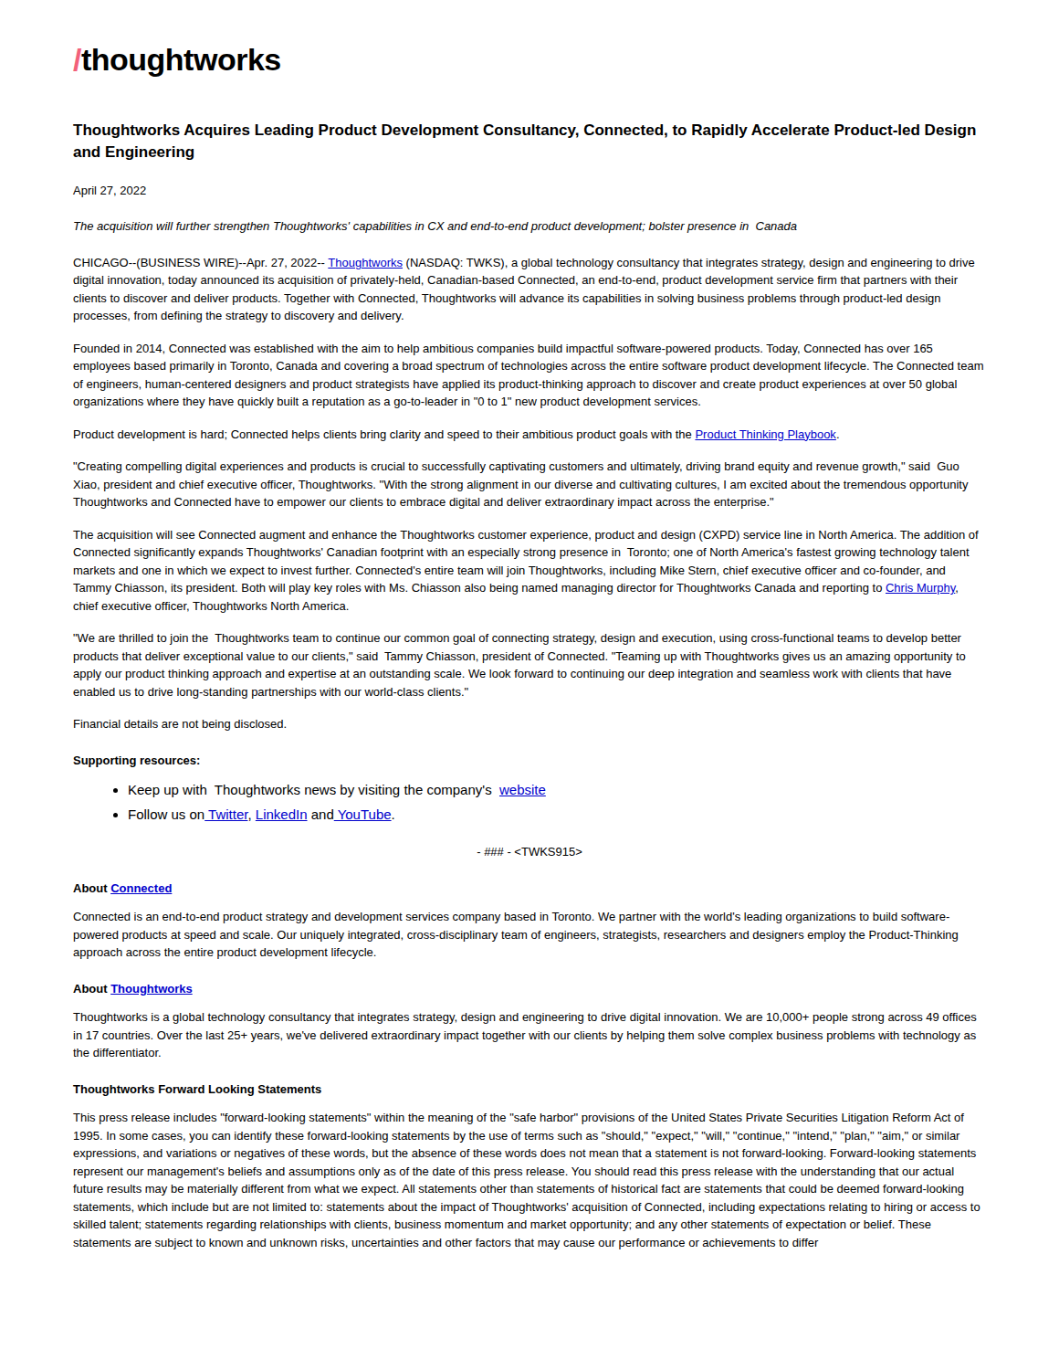/thoughtworks
Thoughtworks Acquires Leading Product Development Consultancy, Connected, to Rapidly Accelerate Product-led Design and Engineering
April 27, 2022
The acquisition will further strengthen Thoughtworks' capabilities in CX and end-to-end product development; bolster presence in Canada
CHICAGO--(BUSINESS WIRE)--Apr. 27, 2022-- Thoughtworks (NASDAQ: TWKS), a global technology consultancy that integrates strategy, design and engineering to drive digital innovation, today announced its acquisition of privately-held, Canadian-based Connected, an end-to-end, product development service firm that partners with their clients to discover and deliver products. Together with Connected, Thoughtworks will advance its capabilities in solving business problems through product-led design processes, from defining the strategy to discovery and delivery.
Founded in 2014, Connected was established with the aim to help ambitious companies build impactful software-powered products. Today, Connected has over 165 employees based primarily in Toronto, Canada and covering a broad spectrum of technologies across the entire software product development lifecycle. The Connected team of engineers, human-centered designers and product strategists have applied its product-thinking approach to discover and create product experiences at over 50 global organizations where they have quickly built a reputation as a go-to-leader in "0 to 1" new product development services.
Product development is hard; Connected helps clients bring clarity and speed to their ambitious product goals with the Product Thinking Playbook.
"Creating compelling digital experiences and products is crucial to successfully captivating customers and ultimately, driving brand equity and revenue growth," said Guo Xiao, president and chief executive officer, Thoughtworks. "With the strong alignment in our diverse and cultivating cultures, I am excited about the tremendous opportunity Thoughtworks and Connected have to empower our clients to embrace digital and deliver extraordinary impact across the enterprise."
The acquisition will see Connected augment and enhance the Thoughtworks customer experience, product and design (CXPD) service line in North America. The addition of Connected significantly expands Thoughtworks' Canadian footprint with an especially strong presence in Toronto; one of North America's fastest growing technology talent markets and one in which we expect to invest further. Connected's entire team will join Thoughtworks, including Mike Stern, chief executive officer and co-founder, and Tammy Chiasson, its president. Both will play key roles with Ms. Chiasson also being named managing director for Thoughtworks Canada and reporting to Chris Murphy, chief executive officer, Thoughtworks North America.
"We are thrilled to join the Thoughtworks team to continue our common goal of connecting strategy, design and execution, using cross-functional teams to develop better products that deliver exceptional value to our clients," said Tammy Chiasson, president of Connected. "Teaming up with Thoughtworks gives us an amazing opportunity to apply our product thinking approach and expertise at an outstanding scale. We look forward to continuing our deep integration and seamless work with clients that have enabled us to drive long-standing partnerships with our world-class clients."
Financial details are not being disclosed.
Supporting resources:
Keep up with Thoughtworks news by visiting the company's website
Follow us on Twitter, LinkedIn and YouTube.
- ### - <TWKS915>
About Connected
Connected is an end-to-end product strategy and development services company based in Toronto. We partner with the world's leading organizations to build software-powered products at speed and scale. Our uniquely integrated, cross-disciplinary team of engineers, strategists, researchers and designers employ the Product-Thinking approach across the entire product development lifecycle.
About Thoughtworks
Thoughtworks is a global technology consultancy that integrates strategy, design and engineering to drive digital innovation. We are 10,000+ people strong across 49 offices in 17 countries. Over the last 25+ years, we've delivered extraordinary impact together with our clients by helping them solve complex business problems with technology as the differentiator.
Thoughtworks Forward Looking Statements
This press release includes "forward-looking statements" within the meaning of the "safe harbor" provisions of the United States Private Securities Litigation Reform Act of 1995. In some cases, you can identify these forward-looking statements by the use of terms such as "should," "expect," "will," "continue," "intend," "plan," "aim," or similar expressions, and variations or negatives of these words, but the absence of these words does not mean that a statement is not forward-looking. Forward-looking statements represent our management's beliefs and assumptions only as of the date of this press release. You should read this press release with the understanding that our actual future results may be materially different from what we expect. All statements other than statements of historical fact are statements that could be deemed forward-looking statements, which include but are not limited to: statements about the impact of Thoughtworks' acquisition of Connected, including expectations relating to hiring or access to skilled talent; statements regarding relationships with clients, business momentum and market opportunity; and any other statements of expectation or belief. These statements are subject to known and unknown risks, uncertainties and other factors that may cause our performance or achievements to differ